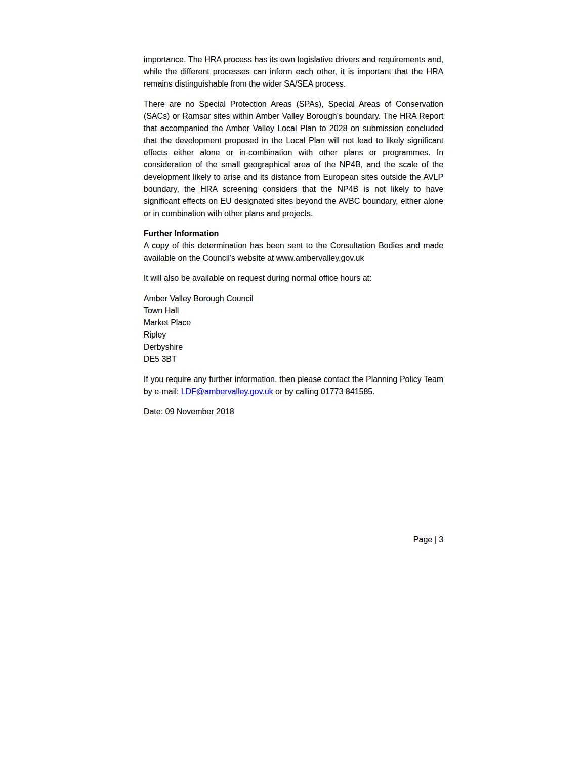importance. The HRA process has its own legislative drivers and requirements and, while the different processes can inform each other, it is important that the HRA remains distinguishable from the wider SA/SEA process.
There are no Special Protection Areas (SPAs), Special Areas of Conservation (SACs) or Ramsar sites within Amber Valley Borough's boundary. The HRA Report that accompanied the Amber Valley Local Plan to 2028 on submission concluded that the development proposed in the Local Plan will not lead to likely significant effects either alone or in-combination with other plans or programmes. In consideration of the small geographical area of the NP4B, and the scale of the development likely to arise and its distance from European sites outside the AVLP boundary, the HRA screening considers that the NP4B is not likely to have significant effects on EU designated sites beyond the AVBC boundary, either alone or in combination with other plans and projects.
Further Information
A copy of this determination has been sent to the Consultation Bodies and made available on the Council's website at www.ambervalley.gov.uk
It will also be available on request during normal office hours at:
Amber Valley Borough Council
Town Hall
Market Place
Ripley
Derbyshire
DE5 3BT
If you require any further information, then please contact the Planning Policy Team by e-mail: LDF@ambervalley.gov.uk or by calling 01773 841585.
Date: 09 November 2018
Page | 3